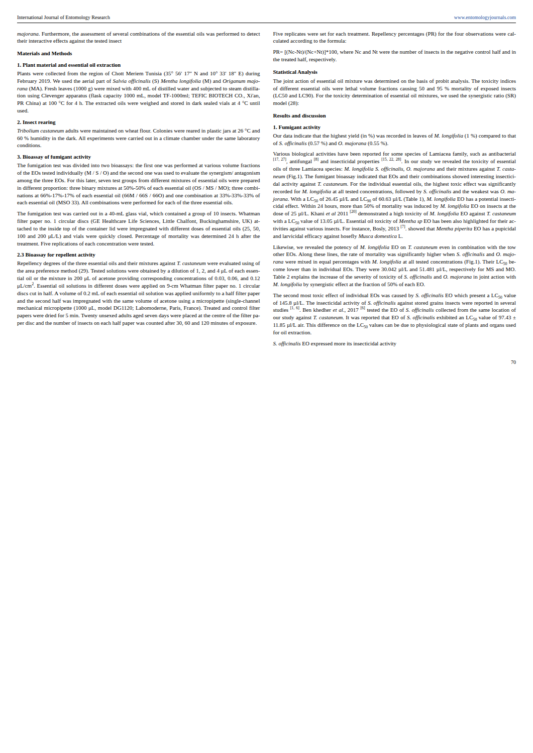International Journal of Entomology Research www.entomologyjournals.com
majorana. Furthermore, the assessment of several combinations of the essential oils was performed to detect their interactive effects against the tested insect
Materials and Methods
1. Plant material and essential oil extraction
Plants were collected from the region of Chott Meriem Tunisia (35° 56′ 17″ N and 10° 33′ 18″ E) during February 2019. We used the aerial part of Salvia officinalis (S) Mentha longifolia (M) and Origanum majorana (MA). Fresh leaves (1000 g) were mixed with 400 mL of distilled water and subjected to steam distillation using Clevenger apparatus (flask capacity 1000 mL, model TF-1000ml; TEFIC BIOTECH CO., Xi'an, PR China) at 100 °C for 4 h. The extracted oils were weighed and stored in dark sealed vials at 4 °C until used.
2. Insect rearing
Tribolium castaneum adults were maintained on wheat flour. Colonies were reared in plastic jars at 26 °C and 60 % humidity in the dark. All experiments were carried out in a climate chamber under the same laboratory conditions.
3. Bioassay of fumigant activity
The fumigation test was divided into two bioassays: the first one was performed at various volume fractions of the EOs tested individually (M / S / O) and the second one was used to evaluate the synergism/ antagonism among the three EOs. For this later, seven test groups from different mixtures of essential oils were prepared in different proportion: three binary mixtures at 50%-50% of each essential oil (OS / MS / MO); three combinations at 66%-17%-17% of each essential oil (66M / 66S / 66O) and one combination at 33%-33%-33% of each essential oil (MSO 33). All combinations were performed for each of the three essential oils.
The fumigation test was carried out in a 40-mL glass vial, which contained a group of 10 insects. Whatman filter paper no. 1 circular discs (GE Healthcare Life Sciences, Little Chalfont, Buckinghamshire, UK) attached to the inside top of the container lid were impregnated with different doses of essential oils (25, 50, 100 and 200 μL/L) and vials were quickly closed. Percentage of mortality was determined 24 h after the treatment. Five replications of each concentration were tested.
2.3 Bioassay for repellent activity
Repellency degrees of the three essential oils and their mixtures against T. castaneum were evaluated using of the area preference method (29). Tested solutions were obtained by a dilution of 1, 2, and 4 μL of each essential oil or the mixture in 200 μL of acetone providing corresponding concentrations of 0.03, 0.06, and 0.12 μL/cm2. Essential oil solutions in different doses were applied on 9-cm Whatman filter paper no. 1 circular discs cut in half. A volume of 0.2 mL of each essential oil solution was applied uniformly to a half filter paper and the second half was impregnated with the same volume of acetone using a micropipette (single-channel mechanical micropipette (1000 μL, model DG1120; Labomoderne, Paris, France). Treated and control filter papers were dried for 5 min. Twenty unsexed adults aged seven days were placed at the centre of the filter paper disc and the number of insects on each half paper was counted after 30, 60 and 120 minutes of exposure.
Five replicates were set for each treatment. Repellency percentages (PR) for the four observations were calculated according to the formula:
PR= [(Nc-Nt)/(Nc+Nt)]*100, where Nc and Nt were the number of insects in the negative control half and in the treated half, respectively.
Statistical Analysis
The joint action of essential oil mixture was determined on the basis of probit analysis. The toxicity indices of different essential oils were lethal volume fractions causing 50 and 95 % mortality of exposed insects (LC50 and LC90). For the toxicity determination of essential oil mixtures, we used the synergistic ratio (SR) model (28):
Results and discussion
1. Fumigant activity
Our data indicate that the highest yield (in %) was recorded in leaves of M. longifolia (1 %) compared to that of S. officinalis (0.57 %) and O. majorana (0.55 %).
Various biological activities have been reported for some species of Lamiacea family, such as antibacterial [17, 27], antifungal [8] and insecticidal properties [15, 22, 28]. In our study we revealed the toxicity of essential oils of three Lamiacea species: M. longifolia S. officinalis, O. majorana and their mixtures against T. castaneum (Fig.1). The fumigant bioassay indicated that EOs and their combinations showed interesting insecticidal activity against T. castaneum. For the individual essential oils, the highest toxic effect was significantly recorded for M. longifolia at all tested concentrations, followed by S. officinalis and the weakest was O. majorana. With a LC50 of 26.45 µl/L and LC90 of 60.63 µl/L (Table 1), M. longifolia EO has a potential insecticidal effect. Within 24 hours, more than 50% of mortality was induced by M. longifolia EO on insects at the dose of 25 µl/L. Khani et al 2011 [20] demonstrated a high toxicity of M. longifolia EO against T. castaneum with a LC50 value of 13.05 µl/L. Essential oil toxicity of Mentha sp EO has been also highlighted for their activities against various insects. For instance, Bosly, 2013 [7]. showed that Mentha piperita EO has a pupicidal and larvicidal efficacy against hosefly Musca domestica L.
Likewise, we revealed the potency of M. longifolia EO on T. castaneum even in combination with the tow other EOs. Along these lines, the rate of mortality was significantly higher when S. officinalis and O. majorana were mixed in equal percentages with M. longifolia at all tested concentrations (Fig.1). Their LC50 become lower than in individual EOs. They were 30.042 µl/L and 51.481 µl/L, respectively for MS and MO. Table 2 explains the increase of the severity of toxicity of S. officinalis and O. majorana in joint action with M. longifolia by synergistic effect at the fraction of 50% of each EO.
The second most toxic effect of individual EOs was caused by S. officinalis EO which present a LC50 value of 145.8 µl/L. The insecticidal activity of S. officinalis against stored grains insects were reported in several studies [1, 6]. Ben khedher et al., 2017 [6] tested the EO of S. officinalis collected from the same location of our study against T. castaneum. It was reported that EO of S. officinalis exhibited an LC50 value of 97.43 ± 11.85 µl/L air. This difference on the LC50 values can be due to physiological state of plants and organs used for oil extraction.
S. officinalis EO expressed more its insecticidal activity
70